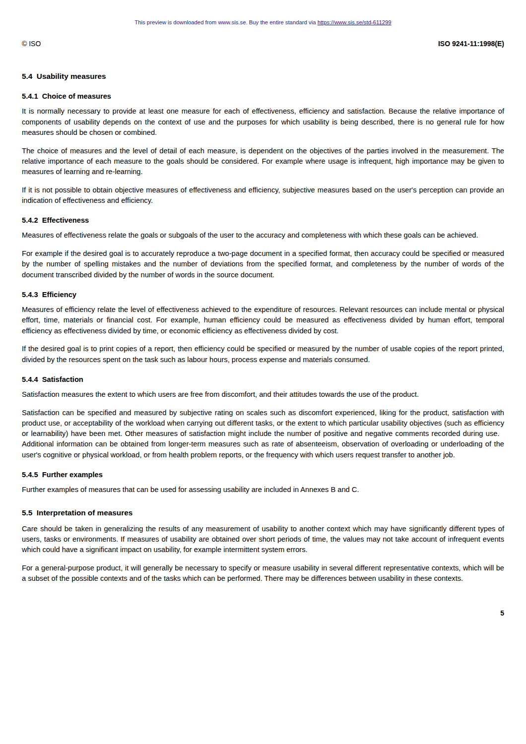This preview is downloaded from www.sis.se. Buy the entire standard via https://www.sis.se/std-611299
© ISO ISO 9241-11:1998(E)
5.4 Usability measures
5.4.1 Choice of measures
It is normally necessary to provide at least one measure for each of effectiveness, efficiency and satisfaction. Because the relative importance of components of usability depends on the context of use and the purposes for which usability is being described, there is no general rule for how measures should be chosen or combined.
The choice of measures and the level of detail of each measure, is dependent on the objectives of the parties involved in the measurement. The relative importance of each measure to the goals should be considered. For example where usage is infrequent, high importance may be given to measures of learning and re-learning.
If it is not possible to obtain objective measures of effectiveness and efficiency, subjective measures based on the user's perception can provide an indication of effectiveness and efficiency.
5.4.2 Effectiveness
Measures of effectiveness relate the goals or subgoals of the user to the accuracy and completeness with which these goals can be achieved.
For example if the desired goal is to accurately reproduce a two-page document in a specified format, then accuracy could be specified or measured by the number of spelling mistakes and the number of deviations from the specified format, and completeness by the number of words of the document transcribed divided by the number of words in the source document.
5.4.3 Efficiency
Measures of efficiency relate the level of effectiveness achieved to the expenditure of resources. Relevant resources can include mental or physical effort, time, materials or financial cost. For example, human efficiency could be measured as effectiveness divided by human effort, temporal efficiency as effectiveness divided by time, or economic efficiency as effectiveness divided by cost.
If the desired goal is to print copies of a report, then efficiency could be specified or measured by the number of usable copies of the report printed, divided by the resources spent on the task such as labour hours, process expense and materials consumed.
5.4.4 Satisfaction
Satisfaction measures the extent to which users are free from discomfort, and their attitudes towards the use of the product.
Satisfaction can be specified and measured by subjective rating on scales such as discomfort experienced, liking for the product, satisfaction with product use, or acceptability of the workload when carrying out different tasks, or the extent to which particular usability objectives (such as efficiency or learnability) have been met. Other measures of satisfaction might include the number of positive and negative comments recorded during use. Additional information can be obtained from longer-term measures such as rate of absenteeism, observation of overloading or underloading of the user's cognitive or physical workload, or from health problem reports, or the frequency with which users request transfer to another job.
5.4.5 Further examples
Further examples of measures that can be used for assessing usability are included in Annexes B and C.
5.5 Interpretation of measures
Care should be taken in generalizing the results of any measurement of usability to another context which may have significantly different types of users, tasks or environments. If measures of usability are obtained over short periods of time, the values may not take account of infrequent events which could have a significant impact on usability, for example intermittent system errors.
For a general-purpose product, it will generally be necessary to specify or measure usability in several different representative contexts, which will be a subset of the possible contexts and of the tasks which can be performed. There may be differences between usability in these contexts.
5